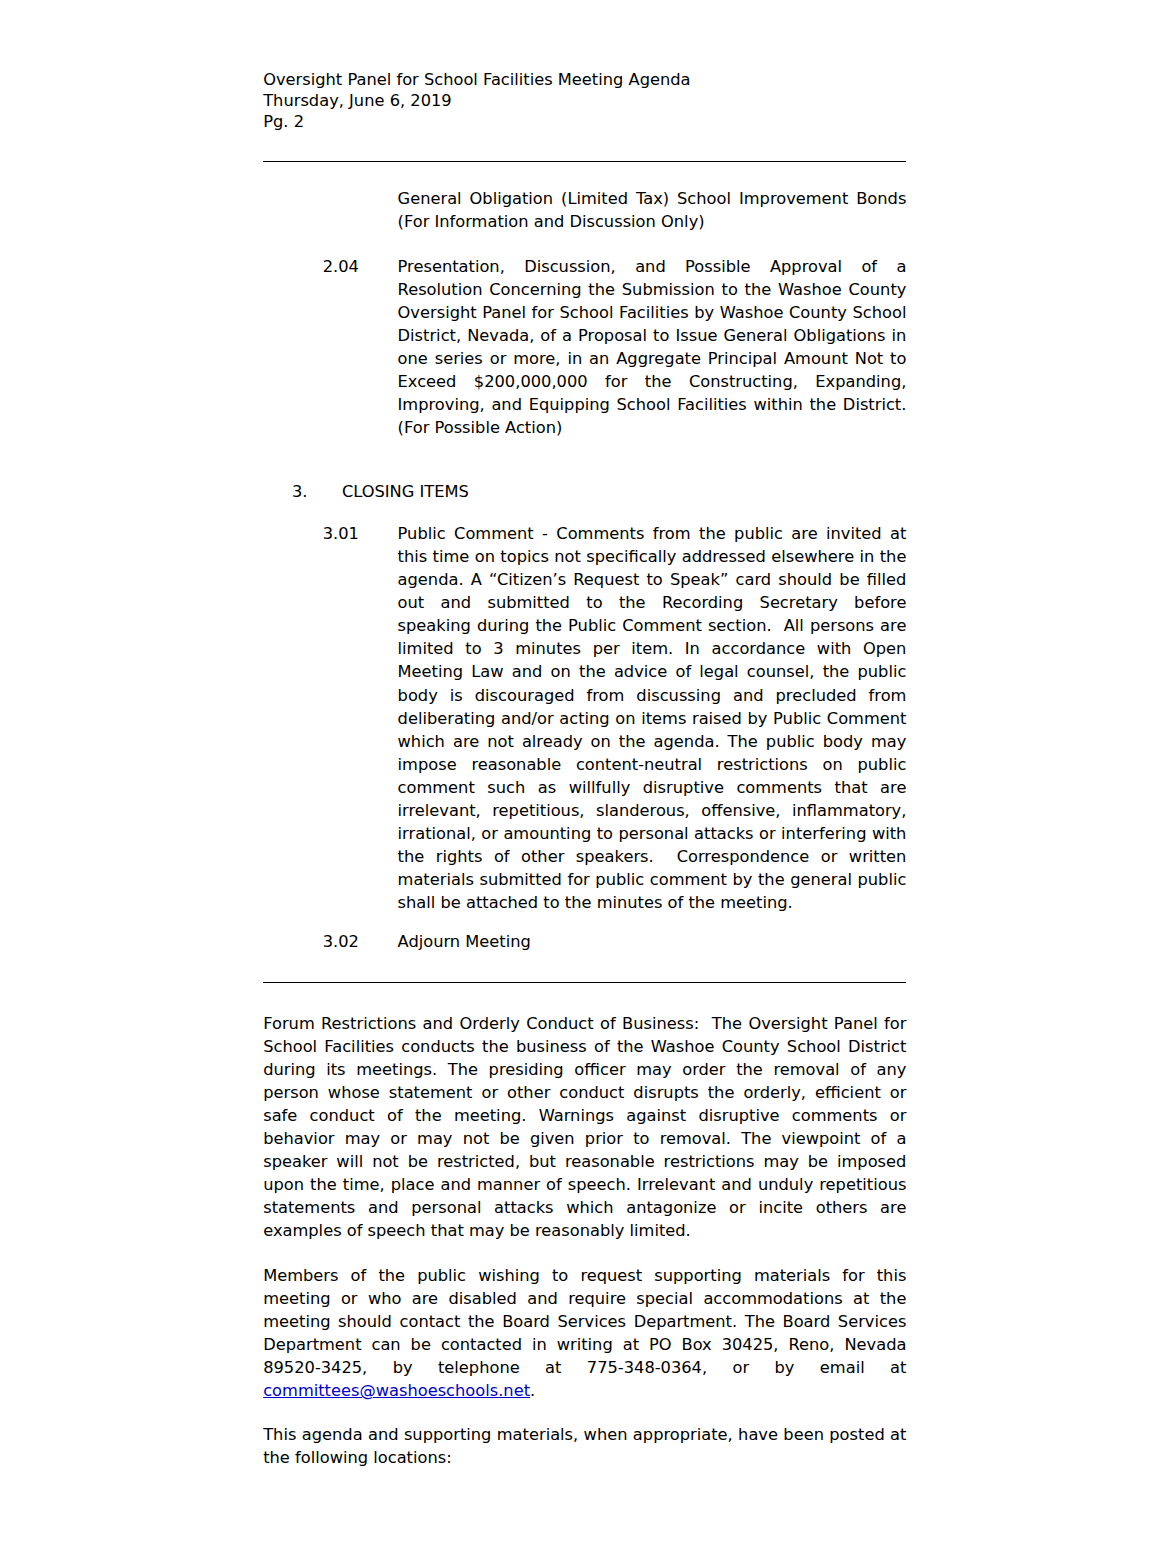Oversight Panel for School Facilities Meeting Agenda
Thursday, June 6, 2019
Pg. 2
General Obligation (Limited Tax) School Improvement Bonds (For Information and Discussion Only)
2.04
Presentation, Discussion, and Possible Approval of a Resolution Concerning the Submission to the Washoe County Oversight Panel for School Facilities by Washoe County School District, Nevada, of a Proposal to Issue General Obligations in one series or more, in an Aggregate Principal Amount Not to Exceed $200,000,000 for the Constructing, Expanding, Improving, and Equipping School Facilities within the District. (For Possible Action)
3.
CLOSING ITEMS
3.01
Public Comment - Comments from the public are invited at this time on topics not specifically addressed elsewhere in the agenda. A “Citizen’s Request to Speak” card should be filled out and submitted to the Recording Secretary before speaking during the Public Comment section. All persons are limited to 3 minutes per item. In accordance with Open Meeting Law and on the advice of legal counsel, the public body is discouraged from discussing and precluded from deliberating and/or acting on items raised by Public Comment which are not already on the agenda. The public body may impose reasonable content-neutral restrictions on public comment such as willfully disruptive comments that are irrelevant, repetitious, slanderous, offensive, inflammatory, irrational, or amounting to personal attacks or interfering with the rights of other speakers. Correspondence or written materials submitted for public comment by the general public shall be attached to the minutes of the meeting.
3.02
Adjourn Meeting
Forum Restrictions and Orderly Conduct of Business: The Oversight Panel for School Facilities conducts the business of the Washoe County School District during its meetings. The presiding officer may order the removal of any person whose statement or other conduct disrupts the orderly, efficient or safe conduct of the meeting. Warnings against disruptive comments or behavior may or may not be given prior to removal. The viewpoint of a speaker will not be restricted, but reasonable restrictions may be imposed upon the time, place and manner of speech. Irrelevant and unduly repetitious statements and personal attacks which antagonize or incite others are examples of speech that may be reasonably limited.
Members of the public wishing to request supporting materials for this meeting or who are disabled and require special accommodations at the meeting should contact the Board Services Department. The Board Services Department can be contacted in writing at PO Box 30425, Reno, Nevada 89520-3425, by telephone at 775-348-0364, or by email at committees@washoeschools.net.
This agenda and supporting materials, when appropriate, have been posted at the following locations: